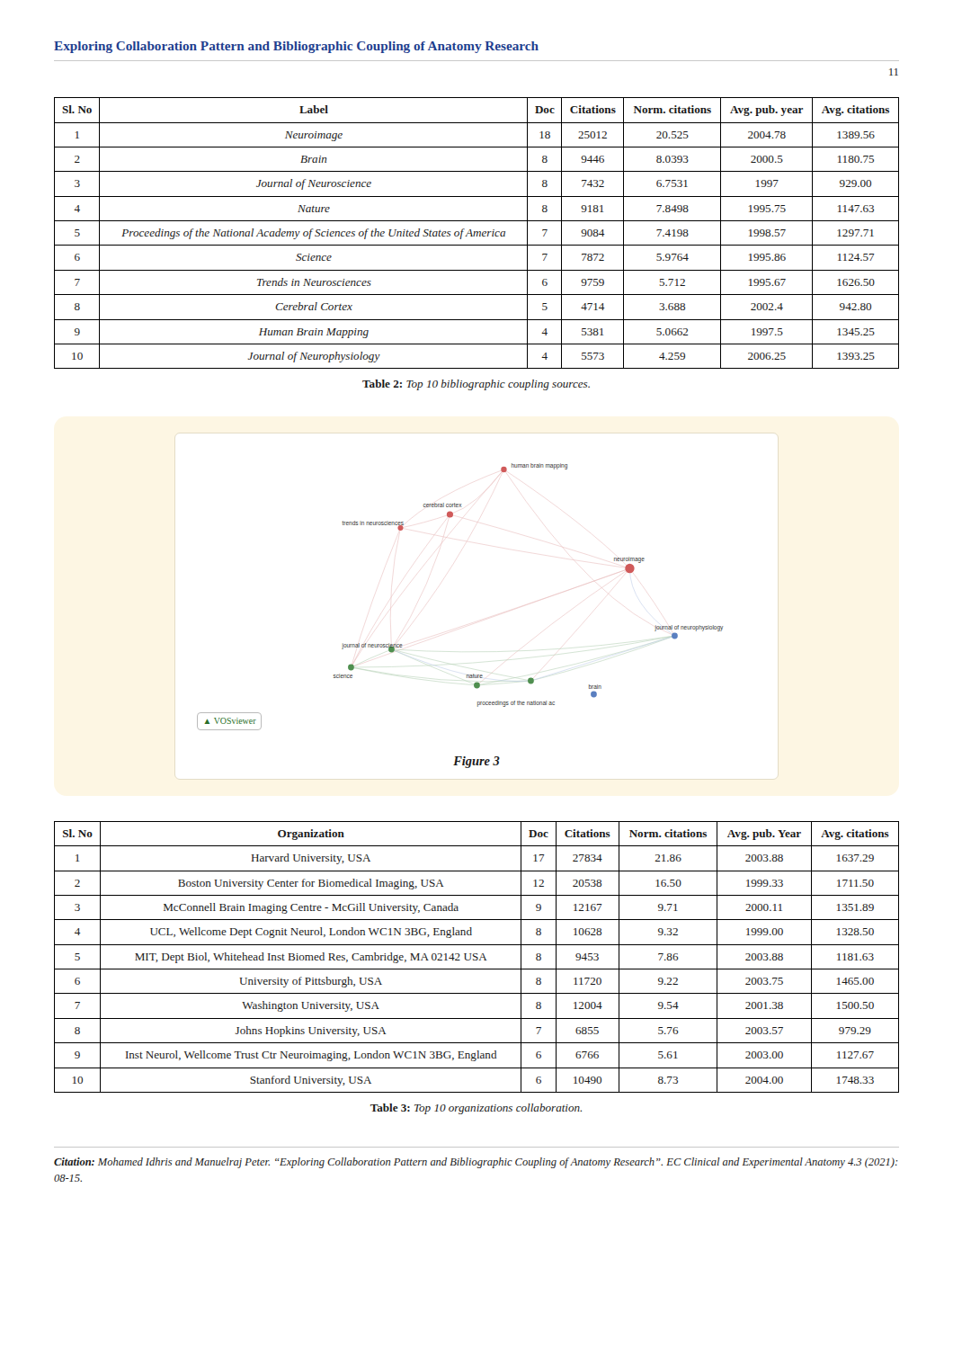Exploring Collaboration Pattern and Bibliographic Coupling of Anatomy Research
11
| Sl. No | Label | Doc | Citations | Norm. citations | Avg. pub. year | Avg. citations |
| --- | --- | --- | --- | --- | --- | --- |
| 1 | Neuroimage | 18 | 25012 | 20.525 | 2004.78 | 1389.56 |
| 2 | Brain | 8 | 9446 | 8.0393 | 2000.5 | 1180.75 |
| 3 | Journal of Neuroscience | 8 | 7432 | 6.7531 | 1997 | 929.00 |
| 4 | Nature | 8 | 9181 | 7.8498 | 1995.75 | 1147.63 |
| 5 | Proceedings of the National Academy of Sciences of the United States of America | 7 | 9084 | 7.4198 | 1998.57 | 1297.71 |
| 6 | Science | 7 | 7872 | 5.9764 | 1995.86 | 1124.57 |
| 7 | Trends in Neurosciences | 6 | 9759 | 5.712 | 1995.67 | 1626.50 |
| 8 | Cerebral Cortex | 5 | 4714 | 3.688 | 2002.4 | 942.80 |
| 9 | Human Brain Mapping | 4 | 5381 | 5.0662 | 1997.5 | 1345.25 |
| 10 | Journal of Neurophysiology | 4 | 5573 | 4.259 | 2006.25 | 1393.25 |
Table 2: Top 10 bibliographic coupling sources.
human brain mapping cerebral cortex trends in neurosciences neuroimage journal of neuroscience nature science proceedings of the national ac journal of neurophysiology brain ▲ VOSviewer
Figure 3
| Sl. No | Organization | Doc | Citations | Norm. citations | Avg. pub. Year | Avg. citations |
| --- | --- | --- | --- | --- | --- | --- |
| 1 | Harvard University, USA | 17 | 27834 | 21.86 | 2003.88 | 1637.29 |
| 2 | Boston University Center for Biomedical Imaging, USA | 12 | 20538 | 16.50 | 1999.33 | 1711.50 |
| 3 | McConnell Brain Imaging Centre - McGill University, Canada | 9 | 12167 | 9.71 | 2000.11 | 1351.89 |
| 4 | UCL, Wellcome Dept Cognit Neurol, London WC1N 3BG, England | 8 | 10628 | 9.32 | 1999.00 | 1328.50 |
| 5 | MIT, Dept Biol, Whitehead Inst Biomed Res, Cambridge, MA 02142 USA | 8 | 9453 | 7.86 | 2003.88 | 1181.63 |
| 6 | University of Pittsburgh, USA | 8 | 11720 | 9.22 | 2003.75 | 1465.00 |
| 7 | Washington University, USA | 8 | 12004 | 9.54 | 2001.38 | 1500.50 |
| 8 | Johns Hopkins University, USA | 7 | 6855 | 5.76 | 2003.57 | 979.29 |
| 9 | Inst Neurol, Wellcome Trust Ctr Neuroimaging, London WC1N 3BG, England | 6 | 6766 | 5.61 | 2003.00 | 1127.67 |
| 10 | Stanford University, USA | 6 | 10490 | 8.73 | 2004.00 | 1748.33 |
Table 3: Top 10 organizations collaboration.
Citation: Mohamed Idhris and Manuelraj Peter. “Exploring Collaboration Pattern and Bibliographic Coupling of Anatomy Research”. EC Clinical and Experimental Anatomy 4.3 (2021): 08-15.